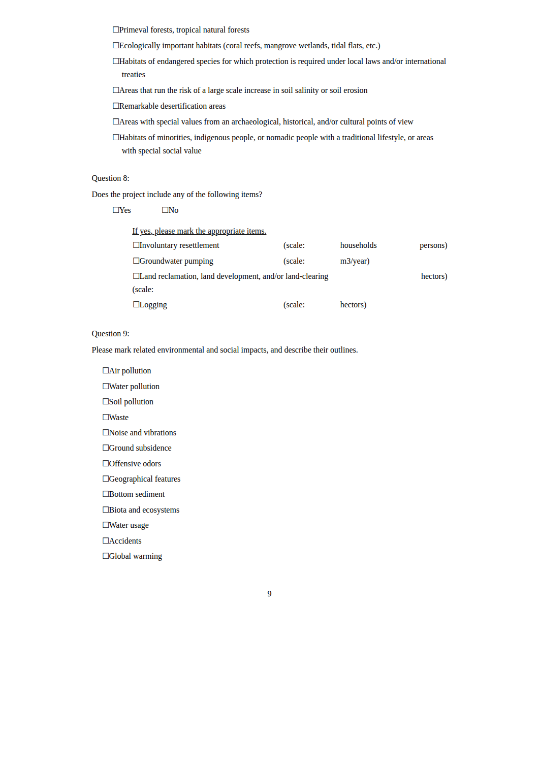☐Primeval forests, tropical natural forests
☐Ecologically important habitats (coral reefs, mangrove wetlands, tidal flats, etc.)
☐Habitats of endangered species for which protection is required under local laws and/or international treaties
☐Areas that run the risk of a large scale increase in soil salinity or soil erosion
☐Remarkable desertification areas
☐Areas with special values from an archaeological, historical, and/or cultural points of view
☐Habitats of minorities, indigenous people, or nomadic people with a traditional lifestyle, or areas with special social value
Question 8:
Does the project include any of the following items?
☐Yes☐No
If yes, please mark the appropriate items.
| ☐Involuntary resettlement | (scale: | households | persons) |
| ☐Groundwater pumping | (scale: | m3/year) | |
| ☐Land reclamation, land development, and/or land-clearing (scale: | | hectors) |
| ☐Logging | (scale: | hectors) | |
Question 9:
Please mark related environmental and social impacts, and describe their outlines.
☐Air pollution
☐Water pollution
☐Soil pollution
☐Waste
☐Noise and vibrations
☐Ground subsidence
☐Offensive odors
☐Geographical features
☐Bottom sediment
☐Biota and ecosystems
☐Water usage
☐Accidents
☐Global warming
9